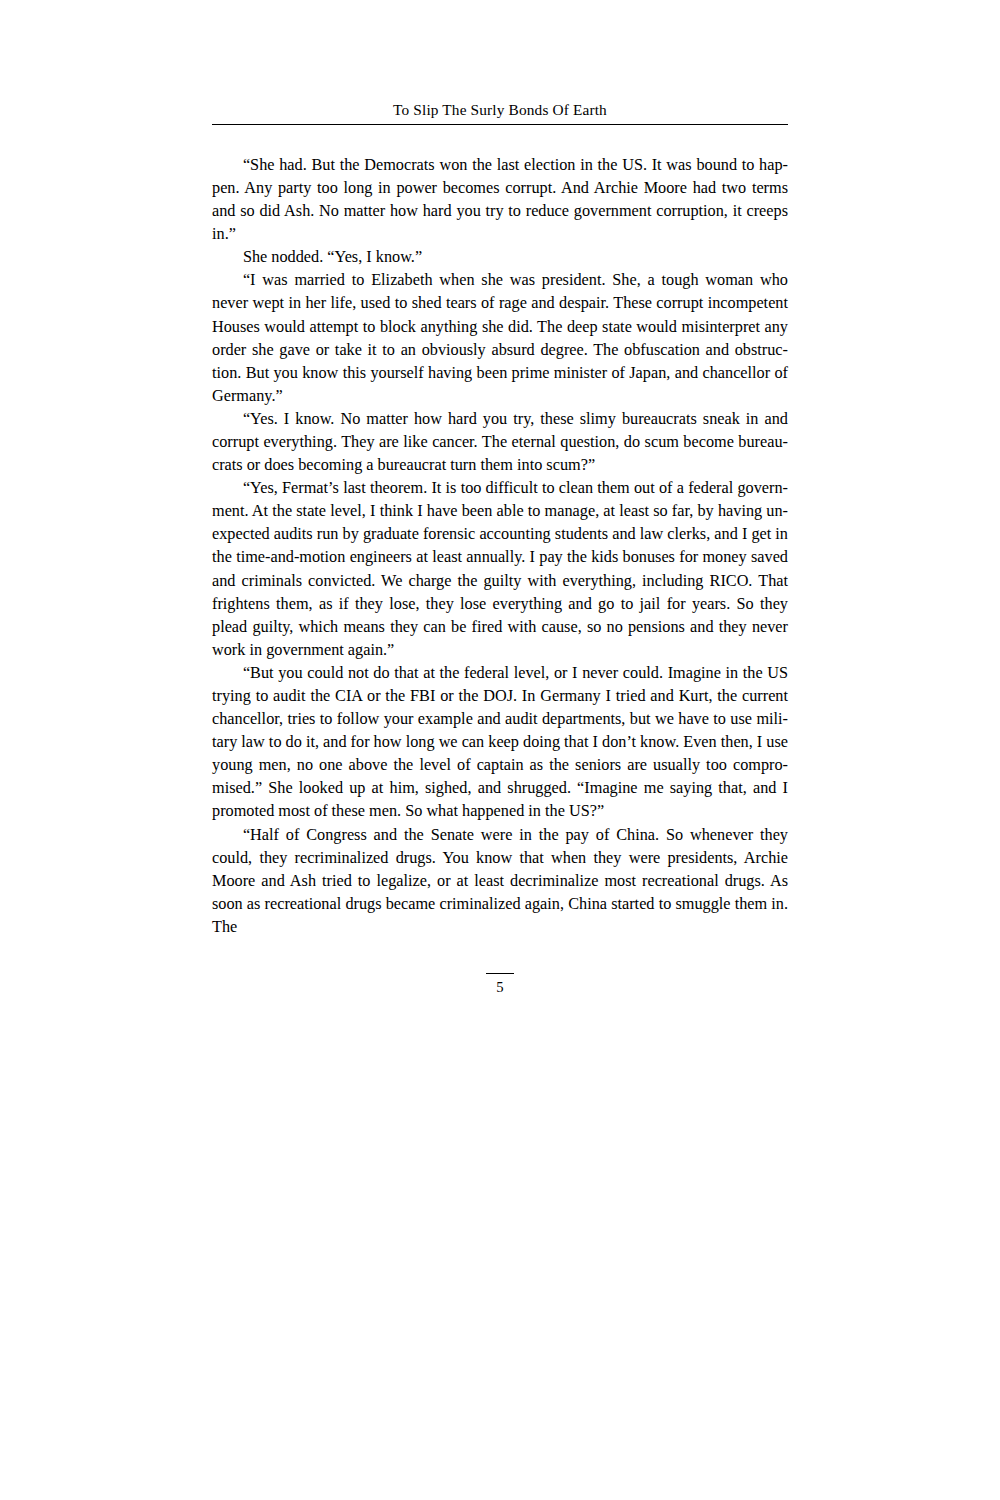To Slip The Surly Bonds Of Earth
“She had. But the Democrats won the last election in the US. It was bound to happen. Any party too long in power becomes corrupt. And Archie Moore had two terms and so did Ash. No matter how hard you try to reduce government corruption, it creeps in.”
She nodded. “Yes, I know.”
“I was married to Elizabeth when she was president. She, a tough woman who never wept in her life, used to shed tears of rage and despair. These corrupt incompetent Houses would attempt to block anything she did. The deep state would misinterpret any order she gave or take it to an obviously absurd degree. The obfuscation and obstruction. But you know this yourself having been prime minister of Japan, and chancellor of Germany.”
“Yes. I know. No matter how hard you try, these slimy bureaucrats sneak in and corrupt everything. They are like cancer. The eternal question, do scum become bureaucrats or does becoming a bureaucrat turn them into scum?”
“Yes, Fermat’s last theorem. It is too difficult to clean them out of a federal government. At the state level, I think I have been able to manage, at least so far, by having unexpected audits run by graduate forensic accounting students and law clerks, and I get in the time-and-motion engineers at least annually. I pay the kids bonuses for money saved and criminals convicted. We charge the guilty with everything, including RICO. That frightens them, as if they lose, they lose everything and go to jail for years. So they plead guilty, which means they can be fired with cause, so no pensions and they never work in government again.”
“But you could not do that at the federal level, or I never could. Imagine in the US trying to audit the CIA or the FBI or the DOJ. In Germany I tried and Kurt, the current chancellor, tries to follow your example and audit departments, but we have to use military law to do it, and for how long we can keep doing that I don’t know. Even then, I use young men, no one above the level of captain as the seniors are usually too compromised.” She looked up at him, sighed, and shrugged. “Imagine me saying that, and I promoted most of these men. So what happened in the US?”
“Half of Congress and the Senate were in the pay of China. So whenever they could, they recriminalized drugs. You know that when they were presidents, Archie Moore and Ash tried to legalize, or at least decriminalize most recreational drugs. As soon as recreational drugs became criminalized again, China started to smuggle them in. The
5